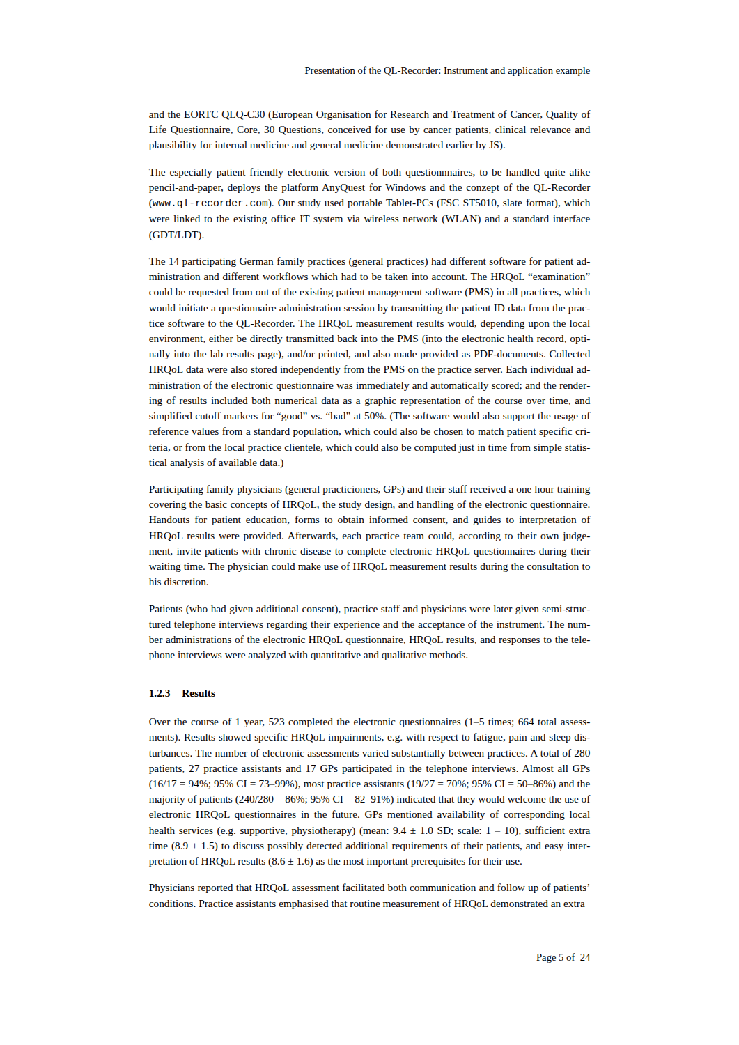Presentation of the QL-Recorder: Instrument and application example
and the EORTC QLQ-C30 (European Organisation for Research and Treatment of Cancer, Quality of Life Questionnaire, Core, 30 Questions, conceived for use by cancer patients, clinical relevance and plausibility for internal medicine and general medicine demonstrated earlier by JS).
The especially patient friendly electronic version of both questionnnaires, to be handled quite alike pencil-and-paper, deploys the platform AnyQuest for Windows and the conzept of the QL-Recorder (www.ql-recorder.com). Our study used portable Tablet-PCs (FSC ST5010, slate format), which were linked to the existing office IT system via wireless network (WLAN) and a standard interface (GDT/LDT).
The 14 participating German family practices (general practices) had different software for patient administration and different workflows which had to be taken into account. The HRQoL “examination” could be requested from out of the existing patient management software (PMS) in all practices, which would initiate a questionnaire administration session by transmitting the patient ID data from the practice software to the QL-Recorder. The HRQoL measurement results would, depending upon the local environment, either be directly transmitted back into the PMS (into the electronic health record, optinally into the lab results page), and/or printed, and also made provided as PDF-documents. Collected HRQoL data were also stored independently from the PMS on the practice server. Each individual administration of the electronic questionnaire was immediately and automatically scored; and the rendering of results included both numerical data as a graphic representation of the course over time, and simplified cutoff markers for “good” vs. “bad” at 50%. (The software would also support the usage of reference values from a standard population, which could also be chosen to match patient specific criteria, or from the local practice clientele, which could also be computed just in time from simple statistical analysis of available data.)
Participating family physicians (general practicioners, GPs) and their staff received a one hour training covering the basic concepts of HRQoL, the study design, and handling of the electronic questionnaire. Handouts for patient education, forms to obtain informed consent, and guides to interpretation of HRQoL results were provided. Afterwards, each practice team could, according to their own judgement, invite patients with chronic disease to complete electronic HRQoL questionnaires during their waiting time. The physician could make use of HRQoL measurement results during the consultation to his discretion.
Patients (who had given additional consent), practice staff and physicians were later given semi-structured telephone interviews regarding their experience and the acceptance of the instrument. The number administrations of the electronic HRQoL questionnaire, HRQoL results, and responses to the telephone interviews were analyzed with quantitative and qualitative methods.
1.2.3 Results
Over the course of 1 year, 523 completed the electronic questionnaires (1–5 times; 664 total assessments). Results showed specific HRQoL impairments, e.g. with respect to fatigue, pain and sleep disturbances. The number of electronic assessments varied substantially between practices. A total of 280 patients, 27 practice assistants and 17 GPs participated in the telephone interviews. Almost all GPs (16/17 = 94%; 95% CI = 73–99%), most practice assistants (19/27 = 70%; 95% CI = 50–86%) and the majority of patients (240/280 = 86%; 95% CI = 82–91%) indicated that they would welcome the use of electronic HRQoL questionnaires in the future. GPs mentioned availability of corresponding local health services (e.g. supportive, physiotherapy) (mean: 9.4 ± 1.0 SD; scale: 1 – 10), sufficient extra time (8.9 ± 1.5) to discuss possibly detected additional requirements of their patients, and easy interpretation of HRQoL results (8.6 ± 1.6) as the most important prerequisites for their use.
Physicians reported that HRQoL assessment facilitated both communication and follow up of patients’ conditions. Practice assistants emphasised that routine measurement of HRQoL demonstrated an extra
Page 5 of 24